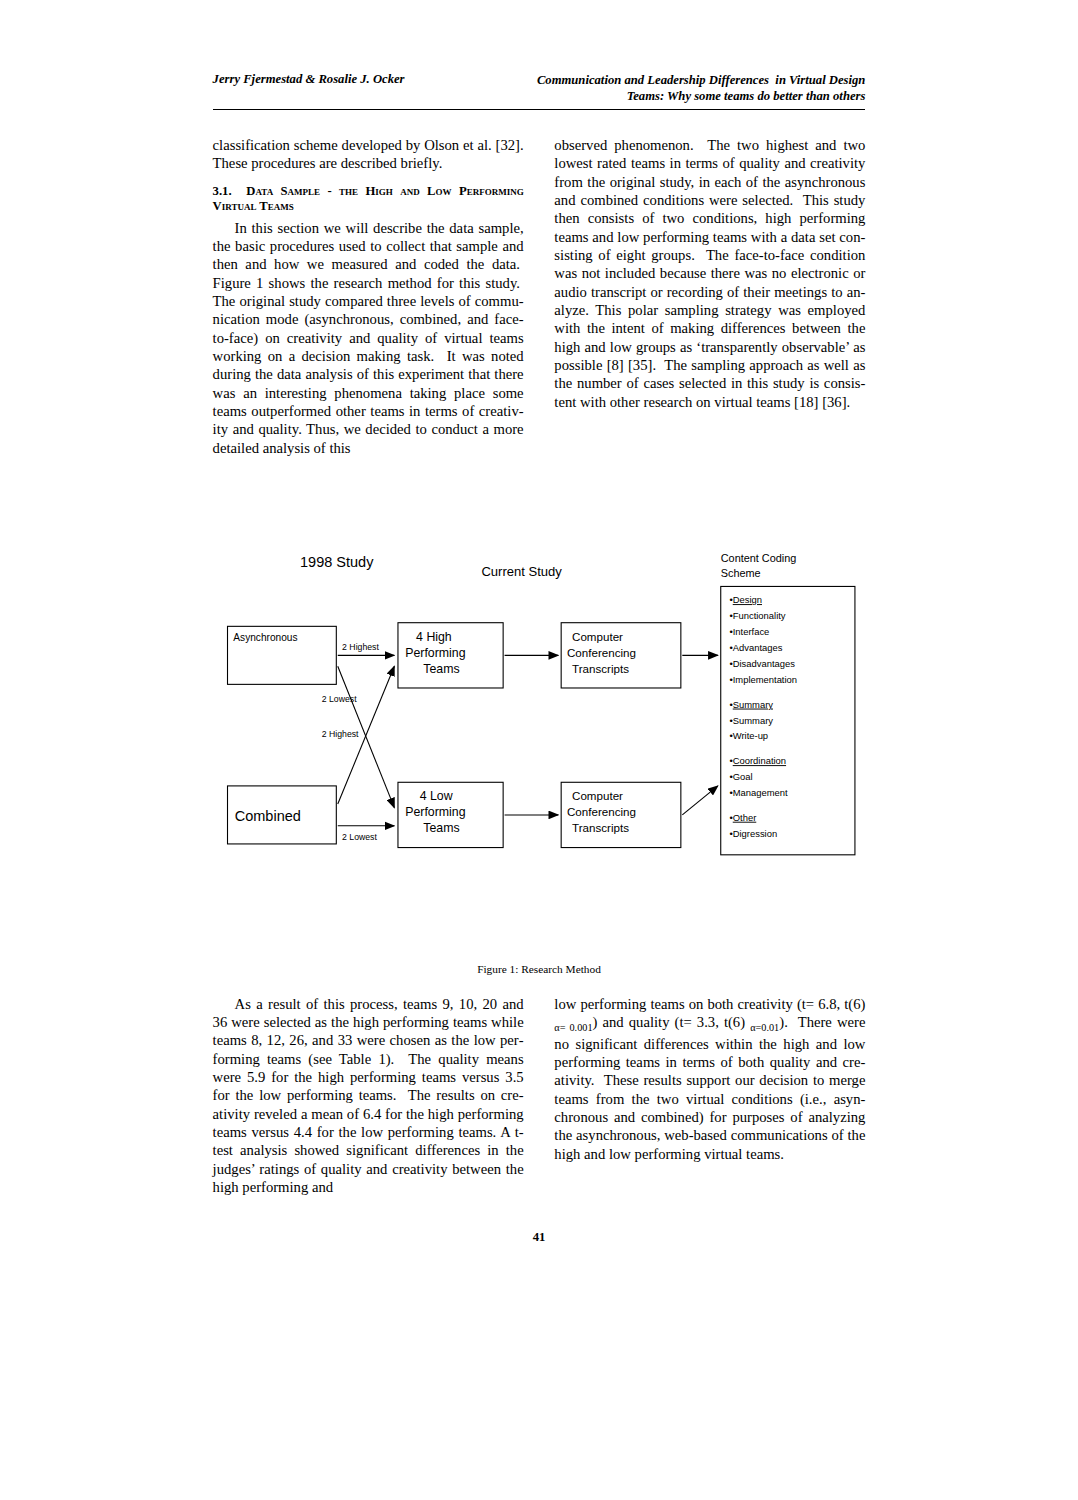Jerry Fjermestad & Rosalie J. Ocker
Communication and Leadership Differences in Virtual Design
Teams: Why some teams do better than others
classification scheme developed by Olson et al. [32]. These procedures are described briefly.
3.1. Data Sample - the High and Low Performing Virtual Teams
In this section we will describe the data sample, the basic procedures used to collect that sample and then and how we measured and coded the data. Figure 1 shows the research method for this study. The original study compared three levels of communication mode (asynchronous, combined, and face-to-face) on creativity and quality of virtual teams working on a decision making task. It was noted during the data analysis of this experiment that there was an interesting phenomena taking place some teams outperformed other teams in terms of creativity and quality. Thus, we decided to conduct a more detailed analysis of this
observed phenomenon. The two highest and two lowest rated teams in terms of quality and creativity from the original study, in each of the asynchronous and combined conditions were selected. This study then consists of two conditions, high performing teams and low performing teams with a data set consisting of eight groups. The face-to-face condition was not included because there was no electronic or audio transcript or recording of their meetings to analyze. This polar sampling strategy was employed with the intent of making differences between the high and low groups as ‘transparently observable’ as possible [8] [35]. The sampling approach as well as the number of cases selected in this study is consistent with other research on virtual teams [18] [36].
1998 Study Current Study Content Coding Scheme Asynchronous Combined 4 High Performing Teams 4 Low Performing Teams Computer Conferencing Transcripts Computer Conferencing Transcripts •Design •Functionality •Interface •Advantages •Disadvantages •Implementation •Summary •Summary •Write-up •Coordination •Goal •Management •Other •Digression 2 Highest 2 Lowest 2 Highest 2 Lowest
Figure 1: Research Method
As a result of this process, teams 9, 10, 20 and 36 were selected as the high performing teams while teams 8, 12, 26, and 33 were chosen as the low performing teams (see Table 1). The quality means were 5.9 for the high performing teams versus 3.5 for the low performing teams. The results on creativity reveled a mean of 6.4 for the high performing teams versus 4.4 for the low performing teams. A t-test analysis showed significant differences in the judges’ ratings of quality and creativity between the high performing and
low performing teams on both creativity (t= 6.8, t(6) α= 0.001) and quality (t= 3.3, t(6) α=0.01). There were no significant differences within the high and low performing teams in terms of both quality and creativity. These results support our decision to merge teams from the two virtual conditions (i.e., asynchronous and combined) for purposes of analyzing the asynchronous, web-based communications of the high and low performing virtual teams.
41